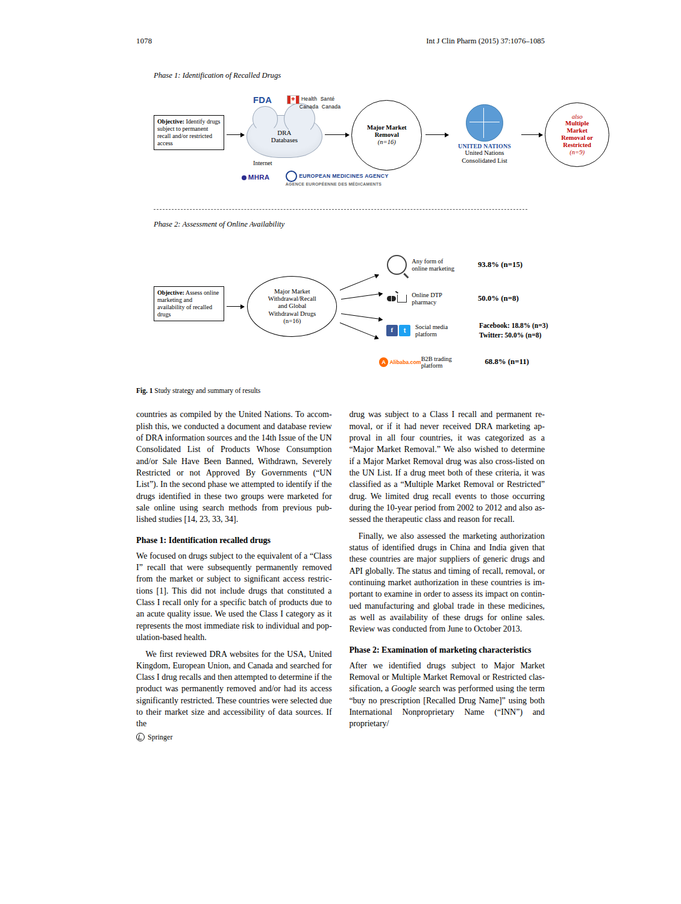1078
Int J Clin Pharm (2015) 37:1076–1085
Phase 1: Identification of Recalled Drugs
Objective: Identify drugs subject to permanent recall and/or restricted access
DRA
Databases
FDA
✚Health Santé
Canada Canada
Internet
MHRA
EUROPEAN MEDICINES AGENCY AGENCE EUROPÉENNE DES MÉDICAMENTS
Major Market
Removal
(n=16)
UNITED NATIONS
United Nations
Consolidated List
also
Multiple
Market
Removal or
Restricted
(n=9)
Phase 2: Assessment of Online Availability
Objective: Assess online marketing and availability of recalled drugs
Major Market
Withdrawal/Recall
and Global
Withdrawal Drugs
(n=16)
Any form of
online marketing
93.8% (n=15)
Online DTP
pharmacy
50.0% (n=8)
f
t
Social media
platform
Facebook: 18.8% (n=3)
Twitter: 50.0% (n=8)
AAlibaba.com
B2B trading
platform
68.8% (n=11)
Fig. 1 Study strategy and summary of results
countries as compiled by the United Nations. To accomplish this, we conducted a document and database review of DRA information sources and the 14th Issue of the UN Consolidated List of Products Whose Consumption and/or Sale Have Been Banned, Withdrawn, Severely Restricted or not Approved By Governments (“UN List”). In the second phase we attempted to identify if the drugs identified in these two groups were marketed for sale online using search methods from previous published studies [14, 23, 33, 34].
Phase 1: Identification recalled drugs
We focused on drugs subject to the equivalent of a “Class I” recall that were subsequently permanently removed from the market or subject to significant access restrictions [1]. This did not include drugs that constituted a Class I recall only for a specific batch of products due to an acute quality issue. We used the Class I category as it represents the most immediate risk to individual and population-based health.
We first reviewed DRA websites for the USA, United Kingdom, European Union, and Canada and searched for Class I drug recalls and then attempted to determine if the product was permanently removed and/or had its access significantly restricted. These countries were selected due to their market size and accessibility of data sources. If the
drug was subject to a Class I recall and permanent removal, or if it had never received DRA marketing approval in all four countries, it was categorized as a “Major Market Removal.” We also wished to determine if a Major Market Removal drug was also cross-listed on the UN List. If a drug meet both of these criteria, it was classified as a “Multiple Market Removal or Restricted” drug. We limited drug recall events to those occurring during the 10-year period from 2002 to 2012 and also assessed the therapeutic class and reason for recall.
Finally, we also assessed the marketing authorization status of identified drugs in China and India given that these countries are major suppliers of generic drugs and API globally. The status and timing of recall, removal, or continuing market authorization in these countries is important to examine in order to assess its impact on continued manufacturing and global trade in these medicines, as well as availability of these drugs for online sales. Review was conducted from June to October 2013.
Phase 2: Examination of marketing characteristics
After we identified drugs subject to Major Market Removal or Multiple Market Removal or Restricted classification, a Google search was performed using the term “buy no prescription [Recalled Drug Name]” using both International Nonproprietary Name (“INN”) and proprietary/
Springer